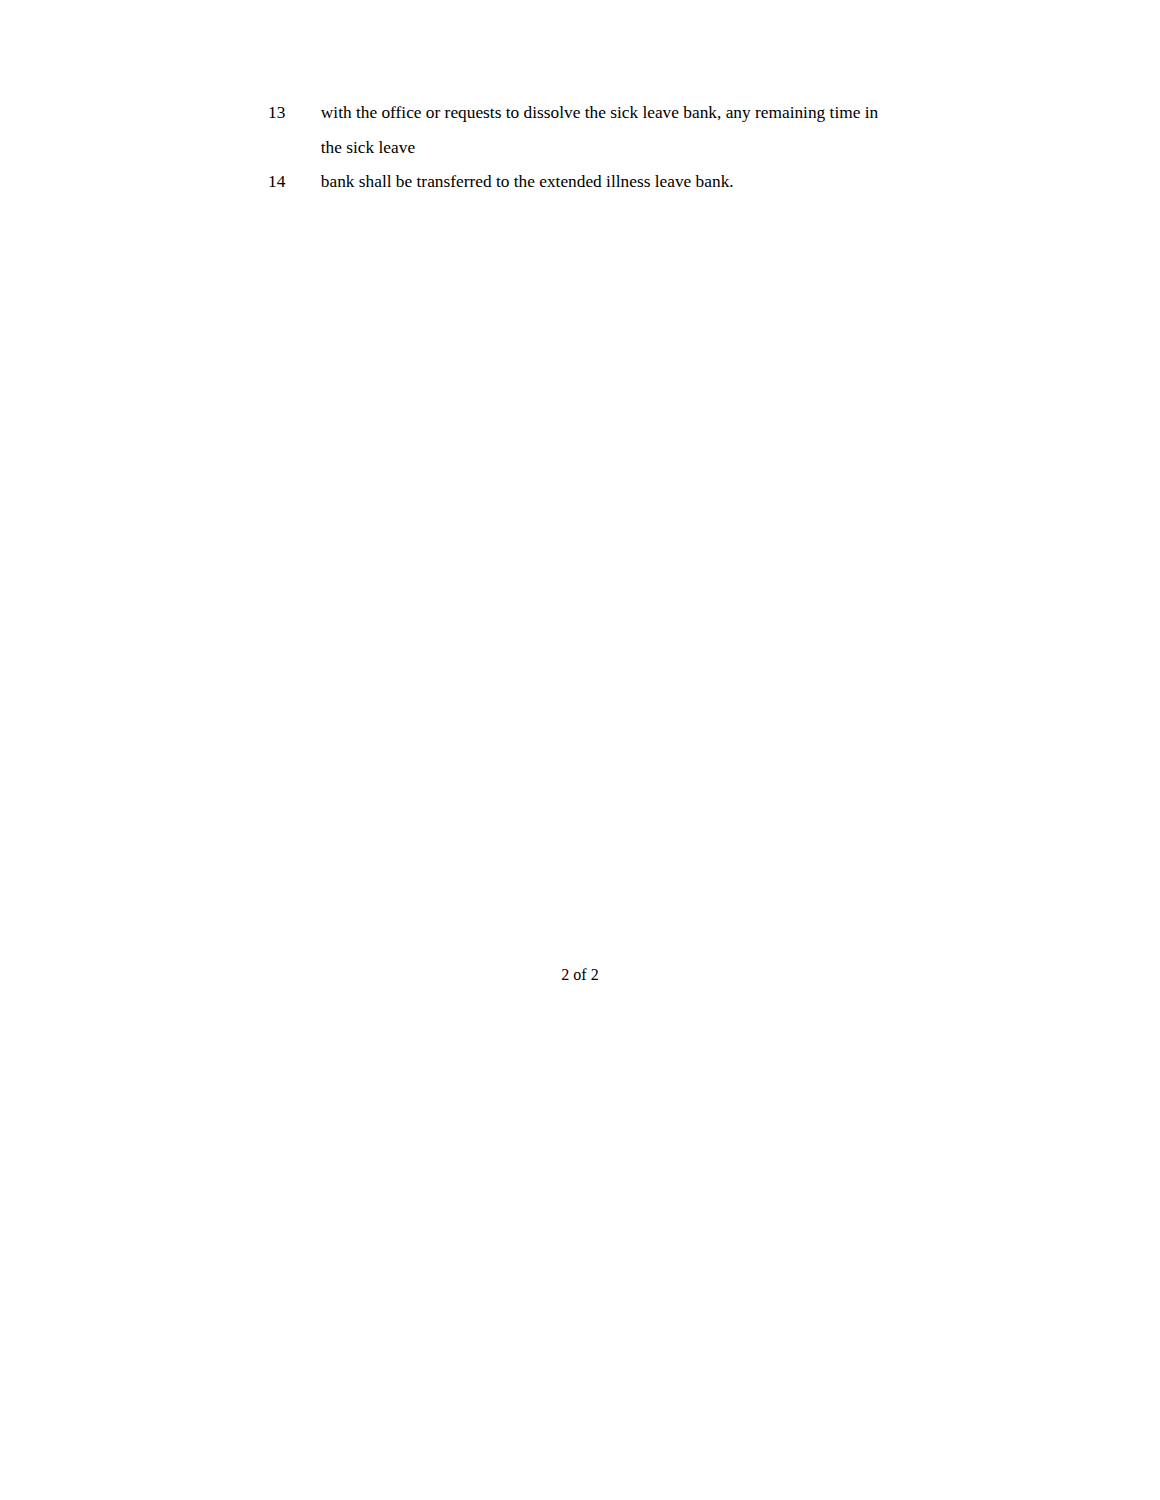13 with the office or requests to dissolve the sick leave bank, any remaining time in the sick leave
14 bank shall be transferred to the extended illness leave bank.
2 of 2